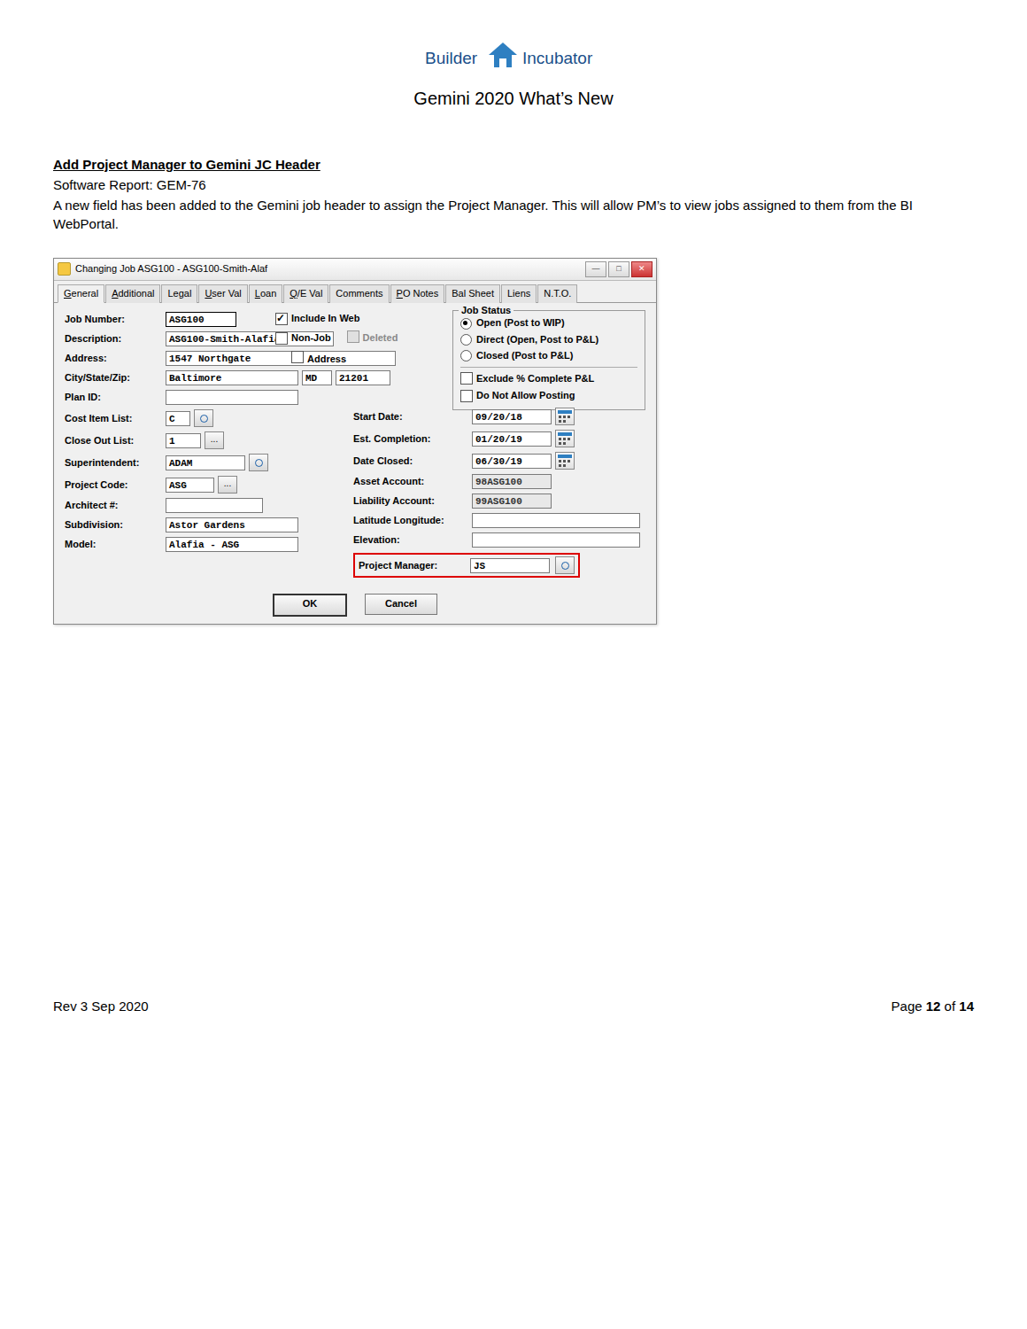Builder Incubator
Gemini 2020 What’s New
Add Project Manager to Gemini JC Header
Software Report: GEM-76
A new field has been added to the Gemini job header to assign the Project Manager. This will allow PM’s to view jobs assigned to them from the BI WebPortal.
Changing Job ASG100 - ASG100-Smith-Alaf
—
□
✕
General
Additional
Legal
User Val
Loan
Q/E Val
Comments
PO Notes
Bal Sheet
Liens
N.T.O.
Include In Web
Non-Job Deleted
Address
Job Status
Open (Post to WIP)
Direct (Open, Post to P&L)
Closed (Post to P&L)
Exclude % Complete P&L
Do Not Allow Posting
Job Number:
ASG100
Description:
ASG100-Smith-Alafia
Address:
1547 Northgate
City/State/Zip:
Baltimore MD 21201
Plan ID:
Cost Item List:
C
Close Out List:
1 ...
Superintendent:
ADAM
Project Code:
ASG ...
Architect #:
Subdivision:
Astor Gardens
Model:
Alafia - ASG
Start Date:
09/20/18
Est. Completion:
01/20/19
Date Closed:
06/30/19
Asset Account:
98ASG100
Liability Account:
99ASG100
Latitude Longitude:
Elevation:
Project Manager: JS
OK
Cancel
Rev 3 Sep 2020
Page 12 of 14